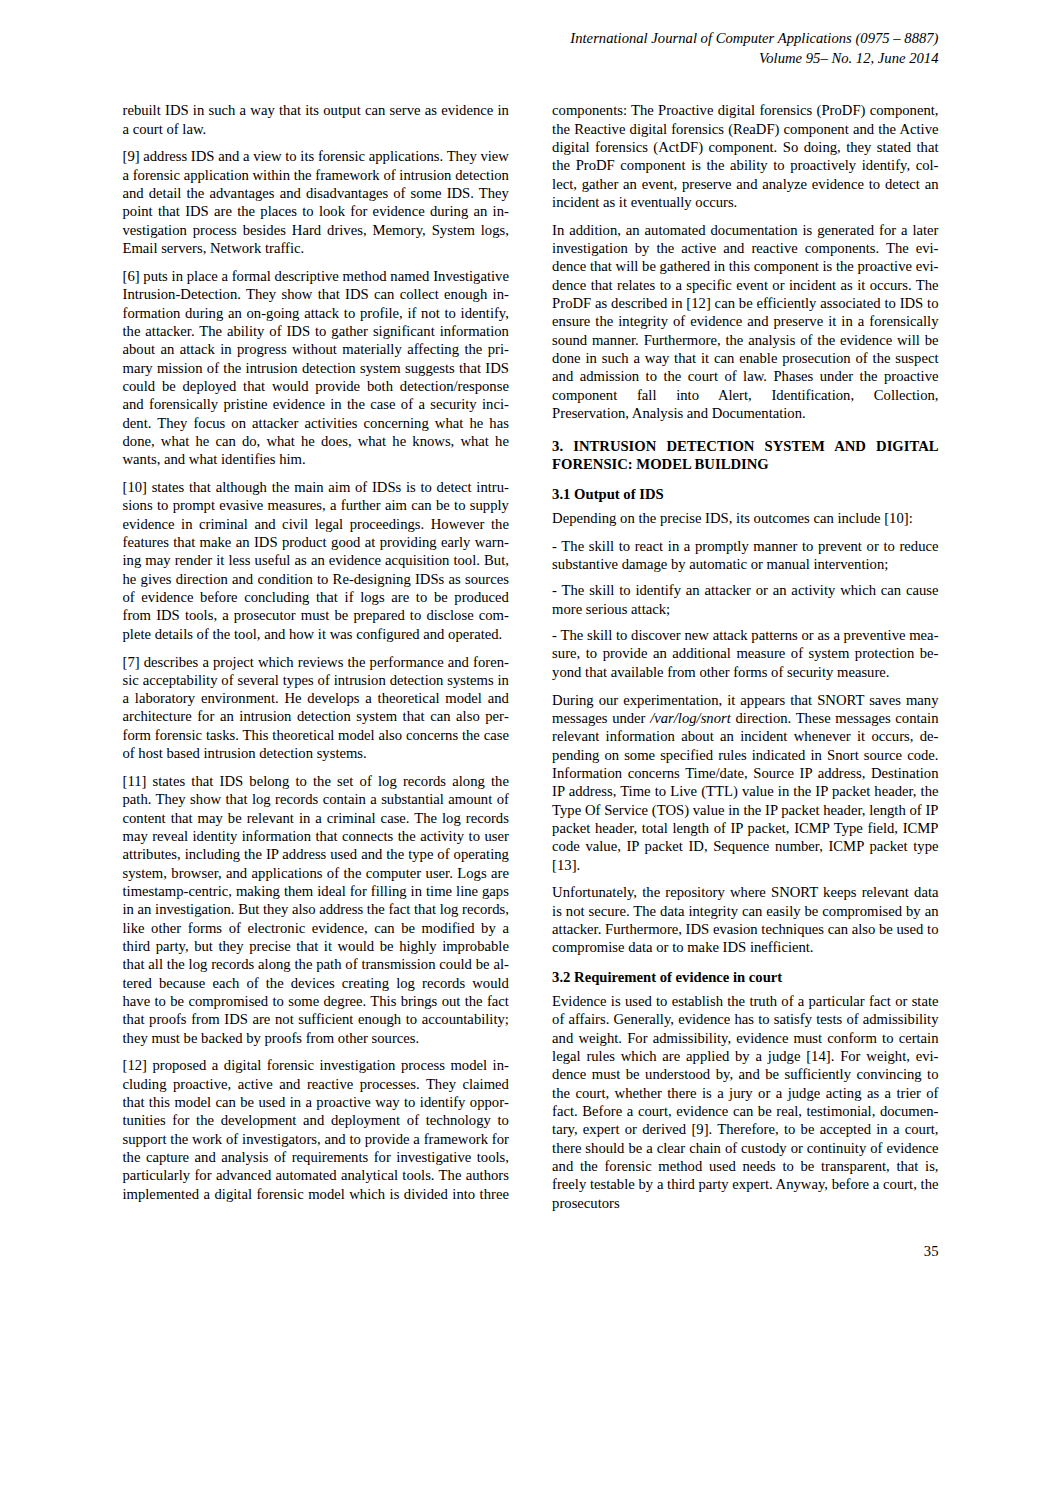International Journal of Computer Applications (0975 – 8887)
Volume 95– No. 12, June 2014
rebuilt IDS in such a way that its output can serve as evidence in a court of law.
[9] address IDS and a view to its forensic applications. They view a forensic application within the framework of intrusion detection and detail the advantages and disadvantages of some IDS. They point that IDS are the places to look for evidence during an investigation process besides Hard drives, Memory, System logs, Email servers, Network traffic.
[6] puts in place a formal descriptive method named Investigative Intrusion-Detection. They show that IDS can collect enough information during an on-going attack to profile, if not to identify, the attacker. The ability of IDS to gather significant information about an attack in progress without materially affecting the primary mission of the intrusion detection system suggests that IDS could be deployed that would provide both detection/response and forensically pristine evidence in the case of a security incident. They focus on attacker activities concerning what he has done, what he can do, what he does, what he knows, what he wants, and what identifies him.
[10] states that although the main aim of IDSs is to detect intrusions to prompt evasive measures, a further aim can be to supply evidence in criminal and civil legal proceedings. However the features that make an IDS product good at providing early warning may render it less useful as an evidence acquisition tool. But, he gives direction and condition to Re-designing IDSs as sources of evidence before concluding that if logs are to be produced from IDS tools, a prosecutor must be prepared to disclose complete details of the tool, and how it was configured and operated.
[7] describes a project which reviews the performance and forensic acceptability of several types of intrusion detection systems in a laboratory environment. He develops a theoretical model and architecture for an intrusion detection system that can also perform forensic tasks. This theoretical model also concerns the case of host based intrusion detection systems.
[11] states that IDS belong to the set of log records along the path. They show that log records contain a substantial amount of content that may be relevant in a criminal case. The log records may reveal identity information that connects the activity to user attributes, including the IP address used and the type of operating system, browser, and applications of the computer user. Logs are timestamp-centric, making them ideal for filling in time line gaps in an investigation. But they also address the fact that log records, like other forms of electronic evidence, can be modified by a third party, but they precise that it would be highly improbable that all the log records along the path of transmission could be altered because each of the devices creating log records would have to be compromised to some degree. This brings out the fact that proofs from IDS are not sufficient enough to accountability; they must be backed by proofs from other sources.
[12] proposed a digital forensic investigation process model including proactive, active and reactive processes. They claimed that this model can be used in a proactive way to identify opportunities for the development and deployment of technology to support the work of investigators, and to provide a framework for the capture and analysis of requirements for investigative tools, particularly for advanced automated analytical tools. The authors implemented a digital forensic model which is divided into three components: The Proactive digital forensics (ProDF) component, the Reactive digital forensics (ReaDF) component and the Active digital forensics (ActDF) component. So doing, they stated that the ProDF component is the ability to proactively identify, collect, gather an event, preserve and analyze evidence to detect an incident as it eventually occurs.
In addition, an automated documentation is generated for a later investigation by the active and reactive components. The evidence that will be gathered in this component is the proactive evidence that relates to a specific event or incident as it occurs. The ProDF as described in [12] can be efficiently associated to IDS to ensure the integrity of evidence and preserve it in a forensically sound manner. Furthermore, the analysis of the evidence will be done in such a way that it can enable prosecution of the suspect and admission to the court of law. Phases under the proactive component fall into Alert, Identification, Collection, Preservation, Analysis and Documentation.
3. Intrusion Detection System and Digital Forensic: Model Building
3.1 Output of IDS
Depending on the precise IDS, its outcomes can include [10]:
The skill to react in a promptly manner to prevent or to reduce substantive damage by automatic or manual intervention;
The skill to identify an attacker or an activity which can cause more serious attack;
The skill to discover new attack patterns or as a preventive measure, to provide an additional measure of system protection beyond that available from other forms of security measure.
During our experimentation, it appears that SNORT saves many messages under /var/log/snort direction. These messages contain relevant information about an incident whenever it occurs, depending on some specified rules indicated in Snort source code. Information concerns Time/date, Source IP address, Destination IP address, Time to Live (TTL) value in the IP packet header, the Type Of Service (TOS) value in the IP packet header, length of IP packet header, total length of IP packet, ICMP Type field, ICMP code value, IP packet ID, Sequence number, ICMP packet type [13].
Unfortunately, the repository where SNORT keeps relevant data is not secure. The data integrity can easily be compromised by an attacker. Furthermore, IDS evasion techniques can also be used to compromise data or to make IDS inefficient.
3.2 Requirement of evidence in court
Evidence is used to establish the truth of a particular fact or state of affairs. Generally, evidence has to satisfy tests of admissibility and weight. For admissibility, evidence must conform to certain legal rules which are applied by a judge [14]. For weight, evidence must be understood by, and be sufficiently convincing to the court, whether there is a jury or a judge acting as a trier of fact. Before a court, evidence can be real, testimonial, documentary, expert or derived [9]. Therefore, to be accepted in a court, there should be a clear chain of custody or continuity of evidence and the forensic method used needs to be transparent, that is, freely testable by a third party expert. Anyway, before a court, the prosecutors
35